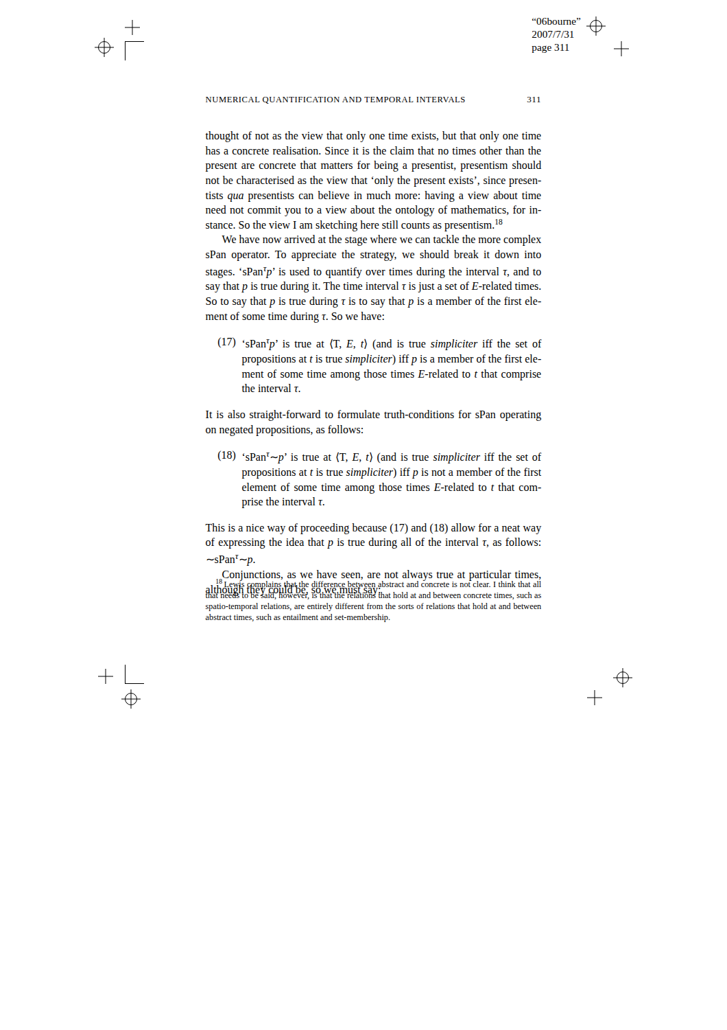“06bourne”
2007/7/31
page 311
Numerical Quantification and Temporal Intervals 311
thought of not as the view that only one time exists, but that only one time has a concrete realisation. Since it is the claim that no times other than the present are concrete that matters for being a presentist, presentism should not be characterised as the view that ‘only the present exists’, since presentists qua presentists can believe in much more: having a view about time need not commit you to a view about the ontology of mathematics, for instance. So the view I am sketching here still counts as presentism.18
We have now arrived at the stage where we can tackle the more complex sPan operator. To appreciate the strategy, we should break it down into stages. ‘sPanτp’ is used to quantify over times during the interval τ, and to say that p is true during it. The time interval τ is just a set of E-related times. So to say that p is true during τ is to say that p is a member of the first element of some time during τ. So we have:
(17)
‘sPanτp’ is true at ⟨T, E, t⟩ (and is true simpliciter iff the set of propositions at t is true simpliciter) iff p is a member of the first element of some time among those times E-related to t that comprise the interval τ.
It is also straight-forward to formulate truth-conditions for sPan operating on negated propositions, as follows:
(18)
‘sPanτ∼p’ is true at ⟨T, E, t⟩ (and is true simpliciter iff the set of propositions at t is true simpliciter) iff p is not a member of the first element of some time among those times E-related to t that comprise the interval τ.
This is a nice way of proceeding because (17) and (18) allow for a neat way of expressing the idea that p is true during all of the interval τ, as follows: ∼sPanτ∼p.
Conjunctions, as we have seen, are not always true at particular times, although they could be, so we must say:
18 Lewis complains that the difference between abstract and concrete is not clear. I think that all that needs to be said, however, is that the relations that hold at and between concrete times, such as spatio-temporal relations, are entirely different from the sorts of relations that hold at and between abstract times, such as entailment and set-membership.